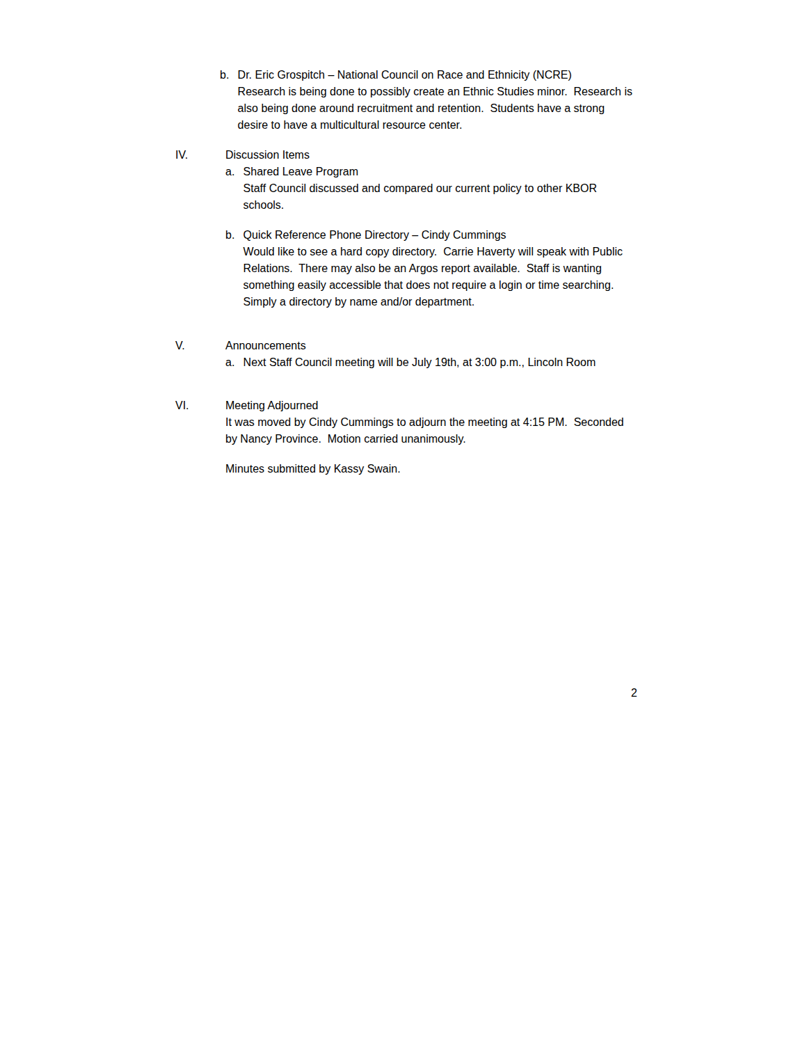b.
Dr. Eric Grospitch – National Council on Race and Ethnicity (NCRE)
Research is being done to possibly create an Ethnic Studies minor. Research is also being done around recruitment and retention. Students have a strong desire to have a multicultural resource center.
IV.
Discussion Items
a.
Shared Leave Program
Staff Council discussed and compared our current policy to other KBOR schools.
b.
Quick Reference Phone Directory – Cindy Cummings
Would like to see a hard copy directory. Carrie Haverty will speak with Public Relations. There may also be an Argos report available. Staff is wanting something easily accessible that does not require a login or time searching. Simply a directory by name and/or department.
V.
Announcements
a.
Next Staff Council meeting will be July 19th, at 3:00 p.m., Lincoln Room
VI.
Meeting Adjourned
It was moved by Cindy Cummings to adjourn the meeting at 4:15 PM. Seconded by Nancy Province. Motion carried unanimously.
Minutes submitted by Kassy Swain.
2